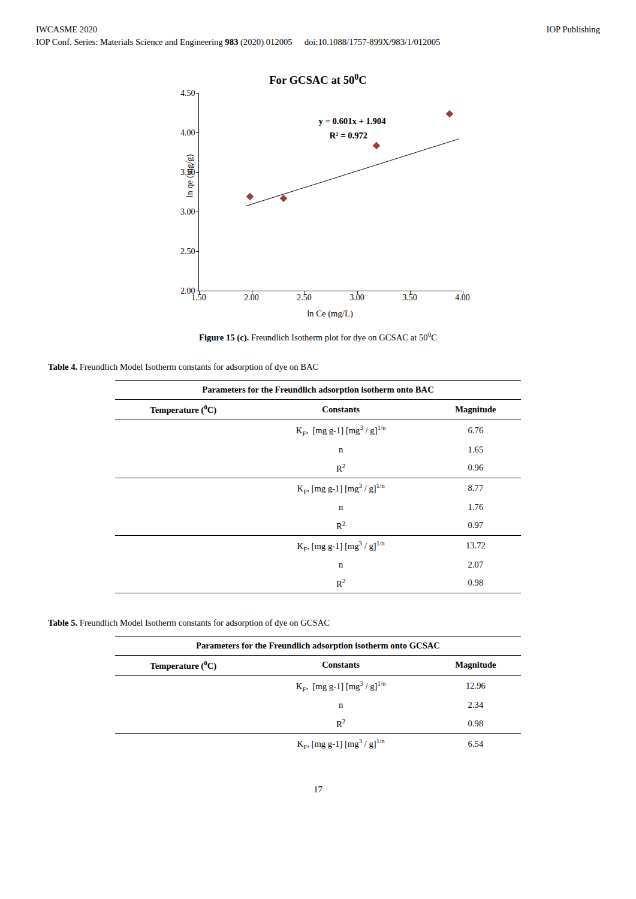IWCASME 2020 IOP Publishing
IOP Conf. Series: Materials Science and Engineering 983 (2020) 012005 doi:10.1088/1757-899X/983/1/012005
For GCSAC at 500C
ln qe (mg/g)
4.50
4.00
3.50
3.00
2.50
2.00
1.50
2.00
2.50
3.00
3.50
4.00
y = 0.601x + 1.904
R² = 0.972
ln Ce (mg/L)
Figure 15 (c). Freundlich Isotherm plot for dye on GCSAC at 500C
Table 4. Freundlich Model Isotherm constants for adsorption of dye on BAC
| Parameters for the Freundlich adsorption isotherm onto BAC |
| --- |
| Temperature ( 0 C) | Constants | Magnitude |
| | K F , [mg g-1] [mg 3 / g] 1/n | 6.76 |
| | n | 1.65 |
| | R 2 | 0.96 |
| | K F , [mg g-1] [mg 3 / g] 1/n | 8.77 |
| | n | 1.76 |
| | R 2 | 0.97 |
| | K F , [mg g-1] [mg 3 / g] 1/n | 13.72 |
| | n | 2.07 |
| | R 2 | 0.98 |
Table 5. Freundlich Model Isotherm constants for adsorption of dye on GCSAC
| Parameters for the Freundlich adsorption isotherm onto GCSAC |
| --- |
| Temperature ( 0 C) | Constants | Magnitude |
| | K F , [mg g-1] [mg 3 / g] 1/n | 12.96 |
| | n | 2.34 |
| | R 2 | 0.98 |
| | K F , [mg g-1] [mg 3 / g] 1/n | 6.54 |
17